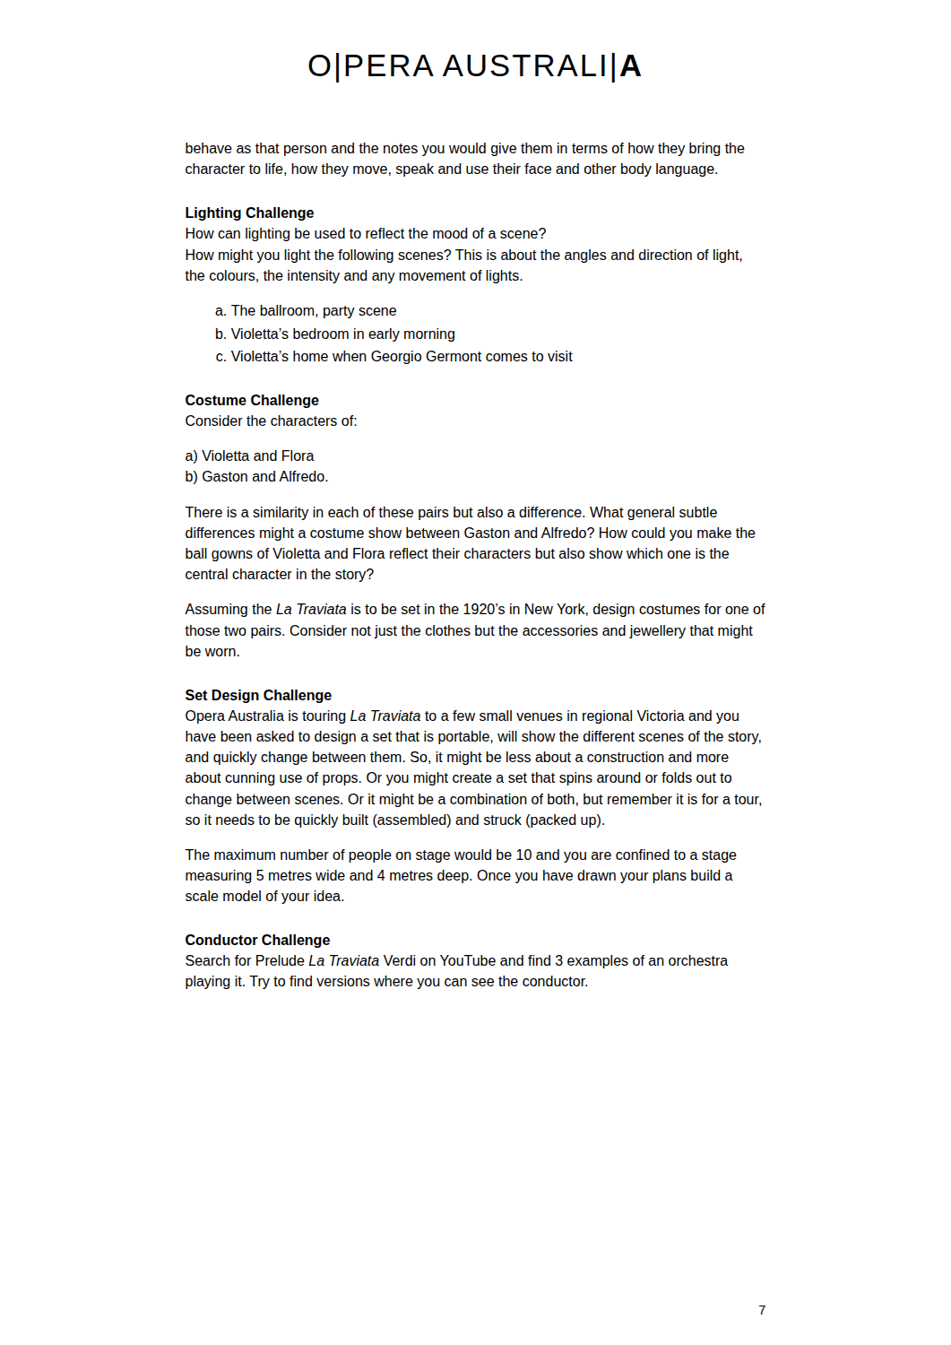O|PERA AUSTRALI|A
behave as that person and the notes you would give them in terms of how they bring the character to life, how they move, speak and use their face and other body language.
Lighting Challenge
How can lighting be used to reflect the mood of a scene?
How might you light the following scenes? This is about the angles and direction of light, the colours, the intensity and any movement of lights.
The ballroom, party scene
Violetta’s bedroom in early morning
Violetta’s home when Georgio Germont comes to visit
Costume Challenge
Consider the characters of:
a) Violetta and Flora
b) Gaston and Alfredo.
There is a similarity in each of these pairs but also a difference. What general subtle differences might a costume show between Gaston and Alfredo? How could you make the ball gowns of Violetta and Flora reflect their characters but also show which one is the central character in the story?
Assuming the La Traviata is to be set in the 1920’s in New York, design costumes for one of those two pairs. Consider not just the clothes but the accessories and jewellery that might be worn.
Set Design Challenge
Opera Australia is touring La Traviata to a few small venues in regional Victoria and you have been asked to design a set that is portable, will show the different scenes of the story, and quickly change between them. So, it might be less about a construction and more about cunning use of props. Or you might create a set that spins around or folds out to change between scenes. Or it might be a combination of both, but remember it is for a tour, so it needs to be quickly built (assembled) and struck (packed up).
The maximum number of people on stage would be 10 and you are confined to a stage measuring 5 metres wide and 4 metres deep. Once you have drawn your plans build a scale model of your idea.
Conductor Challenge
Search for Prelude La Traviata Verdi on YouTube and find 3 examples of an orchestra playing it. Try to find versions where you can see the conductor.
7